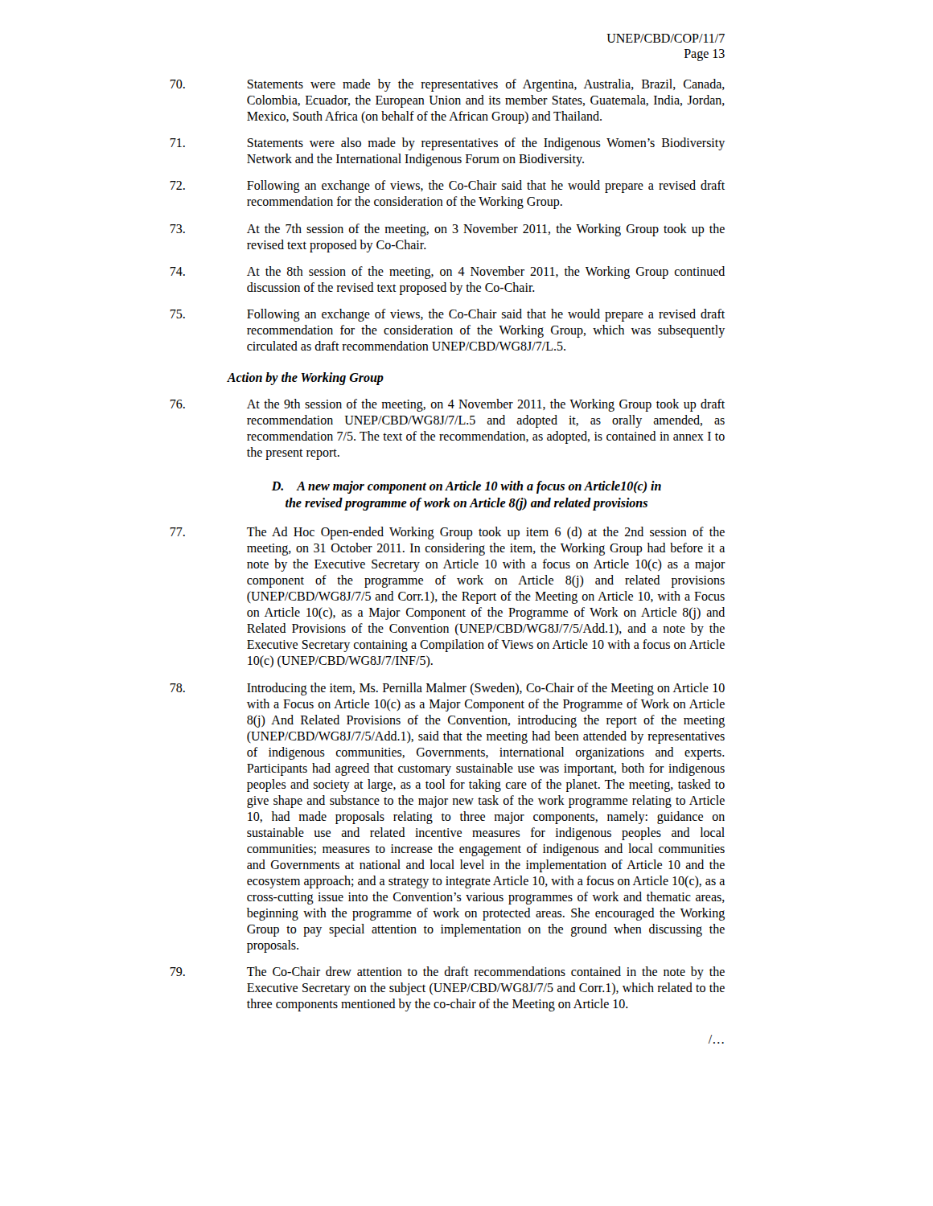UNEP/CBD/COP/11/7
Page 13
70. Statements were made by the representatives of Argentina, Australia, Brazil, Canada, Colombia, Ecuador, the European Union and its member States, Guatemala, India, Jordan, Mexico, South Africa (on behalf of the African Group) and Thailand.
71. Statements were also made by representatives of the Indigenous Women’s Biodiversity Network and the International Indigenous Forum on Biodiversity.
72. Following an exchange of views, the Co-Chair said that he would prepare a revised draft recommendation for the consideration of the Working Group.
73. At the 7th session of the meeting, on 3 November 2011, the Working Group took up the revised text proposed by Co-Chair.
74. At the 8th session of the meeting, on 4 November 2011, the Working Group continued discussion of the revised text proposed by the Co-Chair.
75. Following an exchange of views, the Co-Chair said that he would prepare a revised draft recommendation for the consideration of the Working Group, which was subsequently circulated as draft recommendation UNEP/CBD/WG8J/7/L.5.
Action by the Working Group
76. At the 9th session of the meeting, on 4 November 2011, the Working Group took up draft recommendation UNEP/CBD/WG8J/7/L.5 and adopted it, as orally amended, as recommendation 7/5. The text of the recommendation, as adopted, is contained in annex I to the present report.
D. A new major component on Article 10 with a focus on Article10(c) in
the revised programme of work on Article 8(j) and related provisions
77. The Ad Hoc Open-ended Working Group took up item 6 (d) at the 2nd session of the meeting, on 31 October 2011. In considering the item, the Working Group had before it a note by the Executive Secretary on Article 10 with a focus on Article 10(c) as a major component of the programme of work on Article 8(j) and related provisions (UNEP/CBD/WG8J/7/5 and Corr.1), the Report of the Meeting on Article 10, with a Focus on Article 10(c), as a Major Component of the Programme of Work on Article 8(j) and Related Provisions of the Convention (UNEP/CBD/WG8J/7/5/Add.1), and a note by the Executive Secretary containing a Compilation of Views on Article 10 with a focus on Article 10(c) (UNEP/CBD/WG8J/7/INF/5).
78. Introducing the item, Ms. Pernilla Malmer (Sweden), Co-Chair of the Meeting on Article 10 with a Focus on Article 10(c) as a Major Component of the Programme of Work on Article 8(j) And Related Provisions of the Convention, introducing the report of the meeting (UNEP/CBD/WG8J/7/5/Add.1), said that the meeting had been attended by representatives of indigenous communities, Governments, international organizations and experts. Participants had agreed that customary sustainable use was important, both for indigenous peoples and society at large, as a tool for taking care of the planet. The meeting, tasked to give shape and substance to the major new task of the work programme relating to Article 10, had made proposals relating to three major components, namely: guidance on sustainable use and related incentive measures for indigenous peoples and local communities; measures to increase the engagement of indigenous and local communities and Governments at national and local level in the implementation of Article 10 and the ecosystem approach; and a strategy to integrate Article 10, with a focus on Article 10(c), as a cross-cutting issue into the Convention’s various programmes of work and thematic areas, beginning with the programme of work on protected areas. She encouraged the Working Group to pay special attention to implementation on the ground when discussing the proposals.
79. The Co-Chair drew attention to the draft recommendations contained in the note by the Executive Secretary on the subject (UNEP/CBD/WG8J/7/5 and Corr.1), which related to the three components mentioned by the co-chair of the Meeting on Article 10.
/…